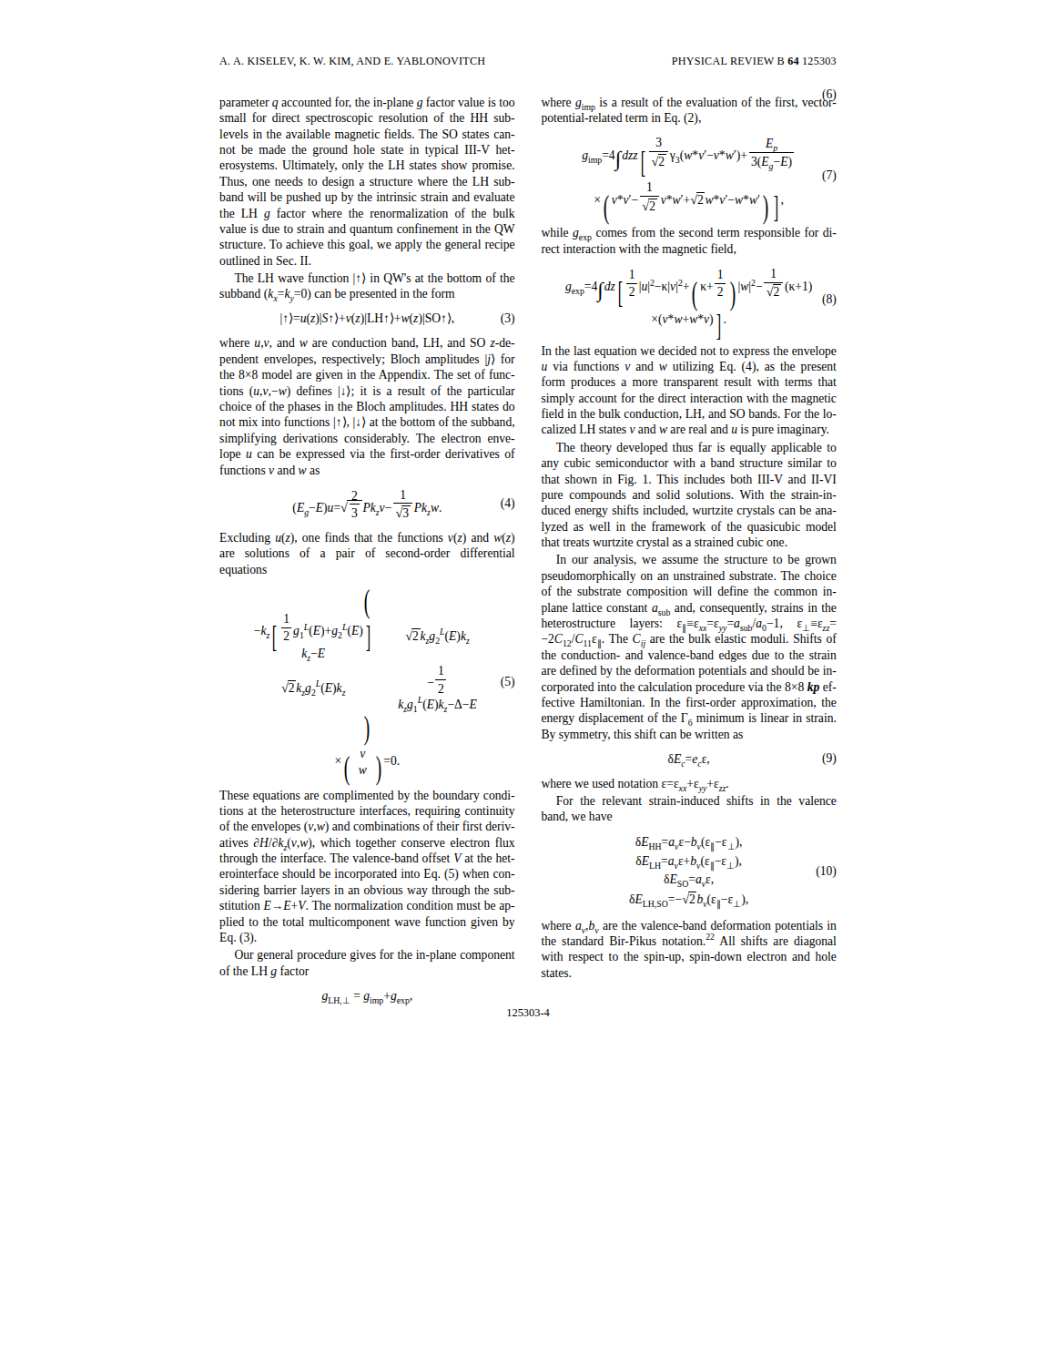A. A. Kiselev, K. W. Kim, and E. Yablonovitch
Physical Review B 64 125303
parameter q accounted for, the in-plane g factor value is too small for direct spectroscopic resolution of the HH sublevels in the available magnetic fields. The SO states cannot be made the ground hole state in typical III-V heterosystems. Ultimately, only the LH states show promise. Thus, one needs to design a structure where the LH subband will be pushed up by the intrinsic strain and evaluate the LH g factor where the renormalization of the bulk value is due to strain and quantum confinement in the QW structure. To achieve this goal, we apply the general recipe outlined in Sec. II.
The LH wave function |↑⟩ in QW's at the bottom of the subband (kx=ky=0) can be presented in the form
|↑⟩=u(z)|S↑⟩+v(z)|LH↑⟩+w(z)|SO↑⟩, (3)
where u,v, and w are conduction band, LH, and SO z-dependent envelopes, respectively; Bloch amplitudes |j⟩ for the 8×8 model are given in the Appendix. The set of functions (u,v,−w) defines |↓⟩; it is a result of the particular choice of the phases in the Bloch amplitudes. HH states do not mix into functions |↑⟩, |↓⟩ at the bottom of the subband, simplifying derivations considerably. The electron envelope u can be expressed via the first-order derivatives of functions v and w as
(Eg−E)u=√23 Pkzv−1√3 Pkzw. (4)
Excluding u(z), one finds that the functions v(z) and w(z) are solutions of a pair of second-order differential equations
(
| − k z [ 1 2 g 1 L ( E )+ g 2 L ( E ) ] k z − E | √ 2 k z g 2 L ( E ) k z |
| √ 2 k z g 2 L ( E ) k z | − 1 2 k z g 1 L ( E ) k z −Δ− E |
)
×(
| v |
| w |
)=0. (5)
These equations are complimented by the boundary conditions at the heterostructure interfaces, requiring continuity of the envelopes (v,w) and combinations of their first derivatives ∂H/∂kz(v,w), which together conserve electron flux through the interface. The valence-band offset V at the heterointerface should be incorporated into Eq. (5) when considering barrier layers in an obvious way through the substitution E→E+V. The normalization condition must be applied to the total multicomponent wave function given by Eq. (3).
Our general procedure gives for the in-plane component of the LH g factor
gLH,⊥ = gimp+gexp, (6)
where gimp is a result of the evaluation of the first, vector-potential-related term in Eq. (2),
gimp=4∫dzz[3√2γ3(w*v′−v*w′)+Ep 3(Eg−E)
×(v*v′−1√2 v*w′+√2 w*v′−w*w′)], (7)
while gexp comes from the second term responsible for direct interaction with the magnetic field,
gexp=4∫dz[12|u|2−κ|v|2+(κ+12)|w|2−1√2(κ+1)
×(v*w+w*v)]. (8)
In the last equation we decided not to express the envelope u via functions v and w utilizing Eq. (4), as the present form produces a more transparent result with terms that simply account for the direct interaction with the magnetic field in the bulk conduction, LH, and SO bands. For the localized LH states v and w are real and u is pure imaginary.
The theory developed thus far is equally applicable to any cubic semiconductor with a band structure similar to that shown in Fig. 1. This includes both III-V and II-VI pure compounds and solid solutions. With the strain-induced energy shifts included, wurtzite crystals can be analyzed as well in the framework of the quasicubic model that treats wurtzite crystal as a strained cubic one.
In our analysis, we assume the structure to be grown pseudomorphically on an unstrained substrate. The choice of the substrate composition will define the common in-plane lattice constant asub and, consequently, strains in the heterostructure layers: ε∥≡εxx=εyy=asub/a0−1, ε⊥≡εzz= −2C12/C11ε∥. The Cij are the bulk elastic moduli. Shifts of the conduction- and valence-band edges due to the strain are defined by the deformation potentials and should be incorporated into the calculation procedure via the 8×8 kp effective Hamiltonian. In the first-order approximation, the energy displacement of the Γ6 minimum is linear in strain. By symmetry, this shift can be written as
δEc=ecε, (9)
where we used notation ε=εxx+εyy+εzz.
For the relevant strain-induced shifts in the valence band, we have
δEHH=avε−bv(ε∥−ε⊥),
δELH=avε+bv(ε∥−ε⊥),
δESO=avε,
δELH,SO=−√2 bv(ε∥−ε⊥),
(10)
where av,bv are the valence-band deformation potentials in the standard Bir-Pikus notation.22 All shifts are diagonal with respect to the spin-up, spin-down electron and hole states.
125303-4